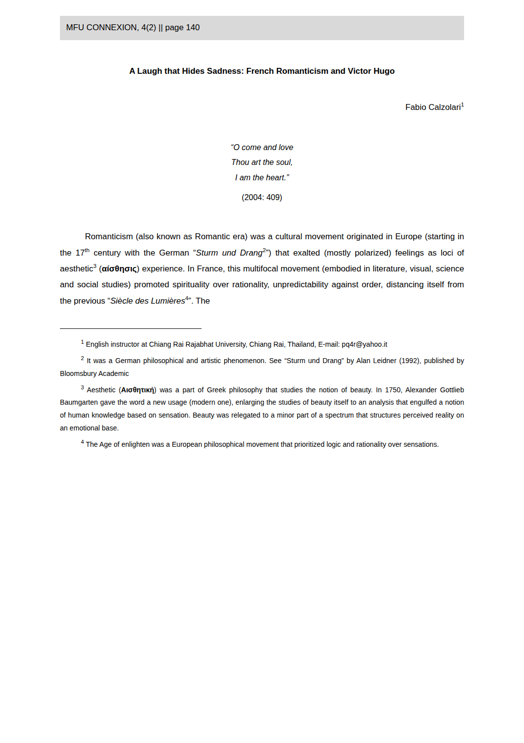MFU CONNEXION, 4(2) || page 140
A Laugh that Hides Sadness: French Romanticism and Victor Hugo
Fabio Calzolari1
“O come and love
Thou art the soul,
I am the heart.” (2004: 409)
Romanticism (also known as Romantic era) was a cultural movement originated in Europe (starting in the 17th century with the German “Sturm und Drang2”) that exalted (mostly polarized) feelings as loci of aesthetic3 (αíσθησις) experience. In France, this multifocal movement (embodied in literature, visual, science and social studies) promoted spirituality over rationality, unpredictability against order, distancing itself from the previous “Siècle des Lumières4”. The
1 English instructor at Chiang Rai Rajabhat University, Chiang Rai, Thailand, E-mail: pq4r@yahoo.it
2 It was a German philosophical and artistic phenomenon. See “Sturm und Drang” by Alan Leidner (1992), published by Bloomsbury Academic
3 Aesthetic (Αισθητική) was a part of Greek philosophy that studies the notion of beauty. In 1750, Alexander Gottlieb Baumgarten gave the word a new usage (modern one), enlarging the studies of beauty itself to an analysis that engulfed a notion of human knowledge based on sensation. Beauty was relegated to a minor part of a spectrum that structures perceived reality on an emotional base.
4 The Age of enlighten was a European philosophical movement that prioritized logic and rationality over sensations.